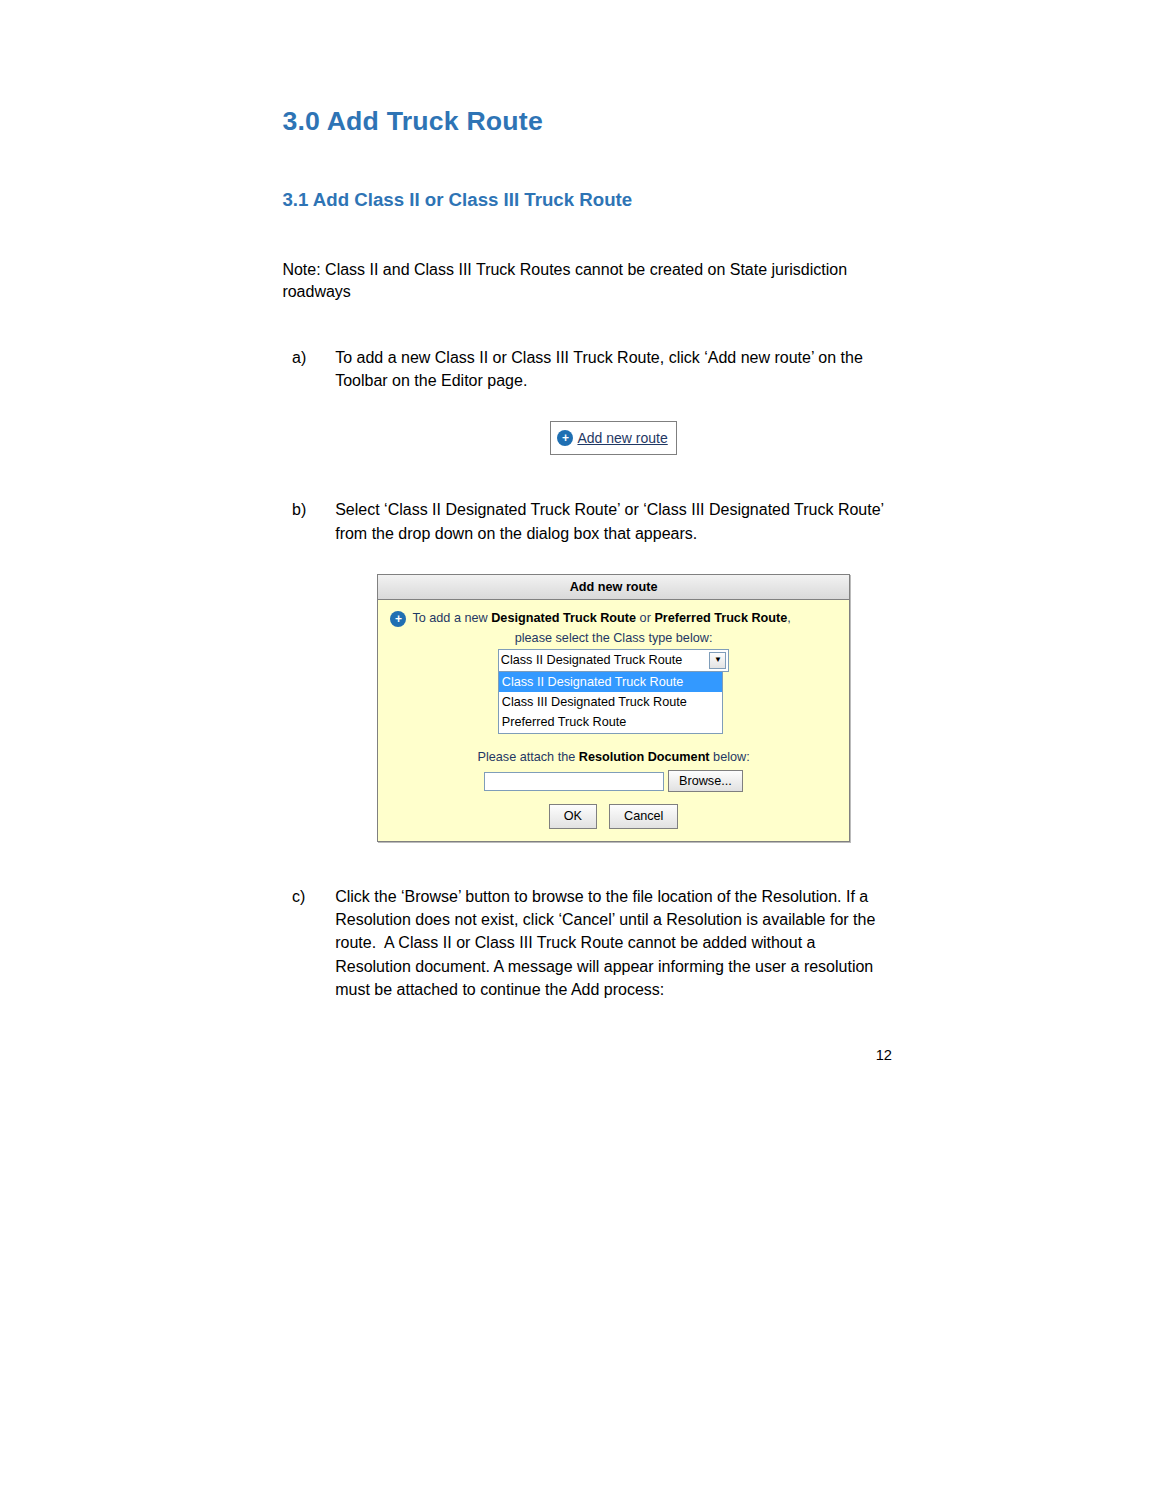3.0 Add Truck Route
3.1 Add Class II or Class III Truck Route
Note: Class II and Class III Truck Routes cannot be created on State jurisdiction roadways
a) To add a new Class II or Class III Truck Route, click ‘Add new route’ on the Toolbar on the Editor page.
+Add new route
b) Select ‘Class II Designated Truck Route’ or ‘Class III Designated Truck Route’ from the drop down on the dialog box that appears.
Add new route
+
To add a new Designated Truck Route or Preferred Truck Route,
please select the Class type below:
Class II Designated Truck Route ▼
Class II Designated Truck Route
Class III Designated Truck Route
Preferred Truck Route
Please attach the Resolution Document below:
Browse...
OK Cancel
c) Click the ‘Browse’ button to browse to the file location of the Resolution. If a Resolution does not exist, click ‘Cancel’ until a Resolution is available for the route. A Class II or Class III Truck Route cannot be added without a Resolution document. A message will appear informing the user a resolution must be attached to continue the Add process:
12